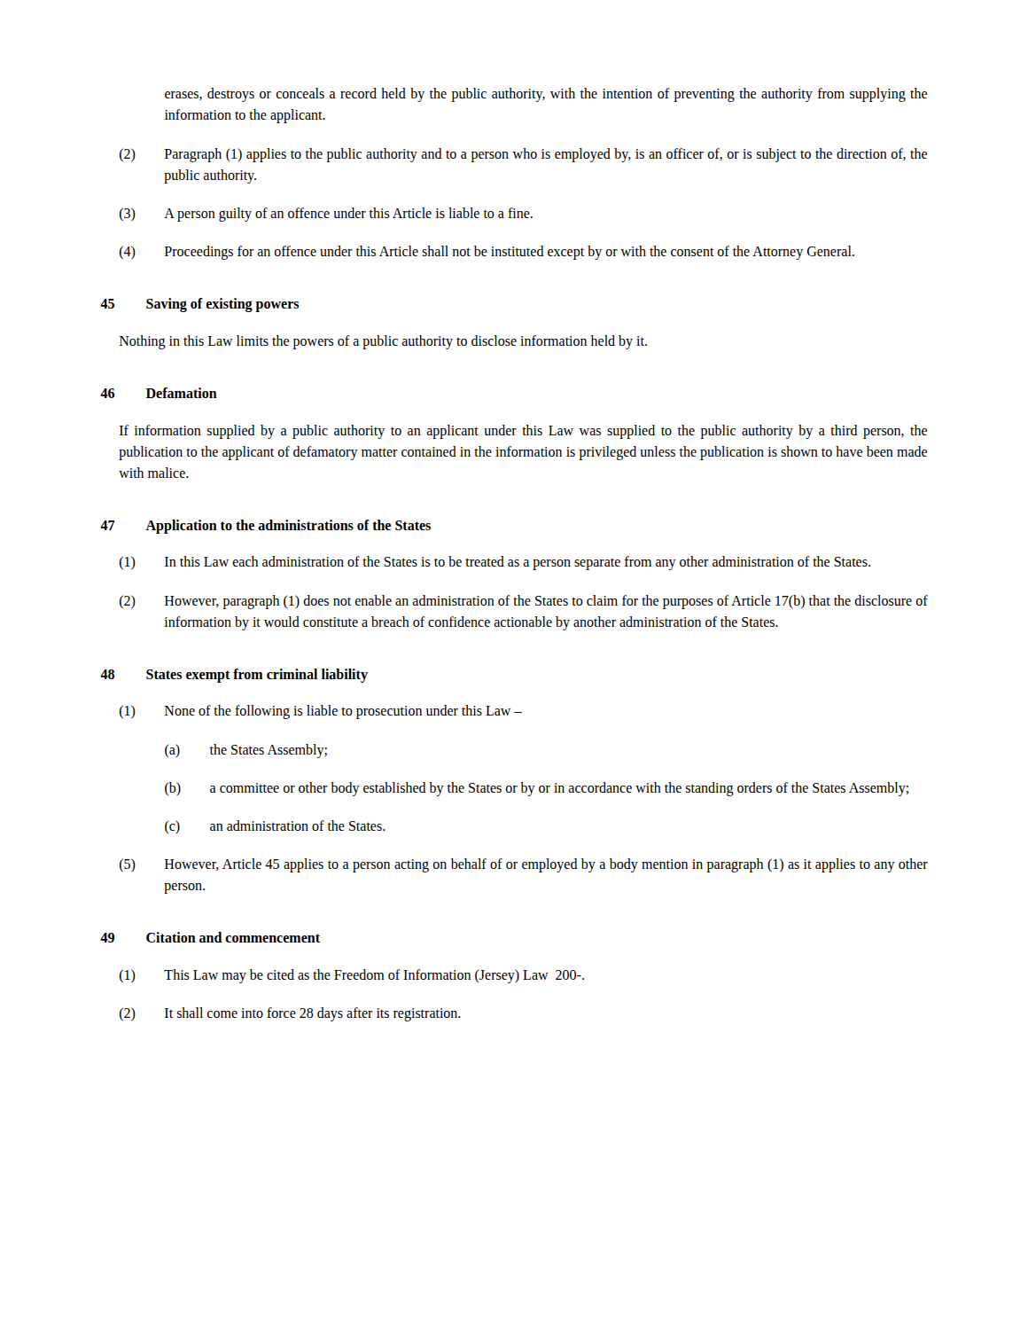erases, destroys or conceals a record held by the public authority, with the intention of preventing the authority from supplying the information to the applicant.
(2)
Paragraph (1) applies to the public authority and to a person who is employed by, is an officer of, or is subject to the direction of, the public authority.
(3)
A person guilty of an offence under this Article is liable to a fine.
(4)
Proceedings for an offence under this Article shall not be instituted except by or with the consent of the Attorney General.
45 Saving of existing powers
Nothing in this Law limits the powers of a public authority to disclose information held by it.
46 Defamation
If information supplied by a public authority to an applicant under this Law was supplied to the public authority by a third person, the publication to the applicant of defamatory matter contained in the information is privileged unless the publication is shown to have been made with malice.
47 Application to the administrations of the States
(1)
In this Law each administration of the States is to be treated as a person separate from any other administration of the States.
(2)
However, paragraph (1) does not enable an administration of the States to claim for the purposes of Article 17(b) that the disclosure of information by it would constitute a breach of confidence actionable by another administration of the States.
48 States exempt from criminal liability
(1)
None of the following is liable to prosecution under this Law –
(a)
the States Assembly;
(b)
a committee or other body established by the States or by or in accordance with the standing orders of the States Assembly;
(c)
an administration of the States.
(5)
However, Article 45 applies to a person acting on behalf of or employed by a body mention in paragraph (1) as it applies to any other person.
49 Citation and commencement
(1)
This Law may be cited as the Freedom of Information (Jersey) Law 200-.
(2)
It shall come into force 28 days after its registration.